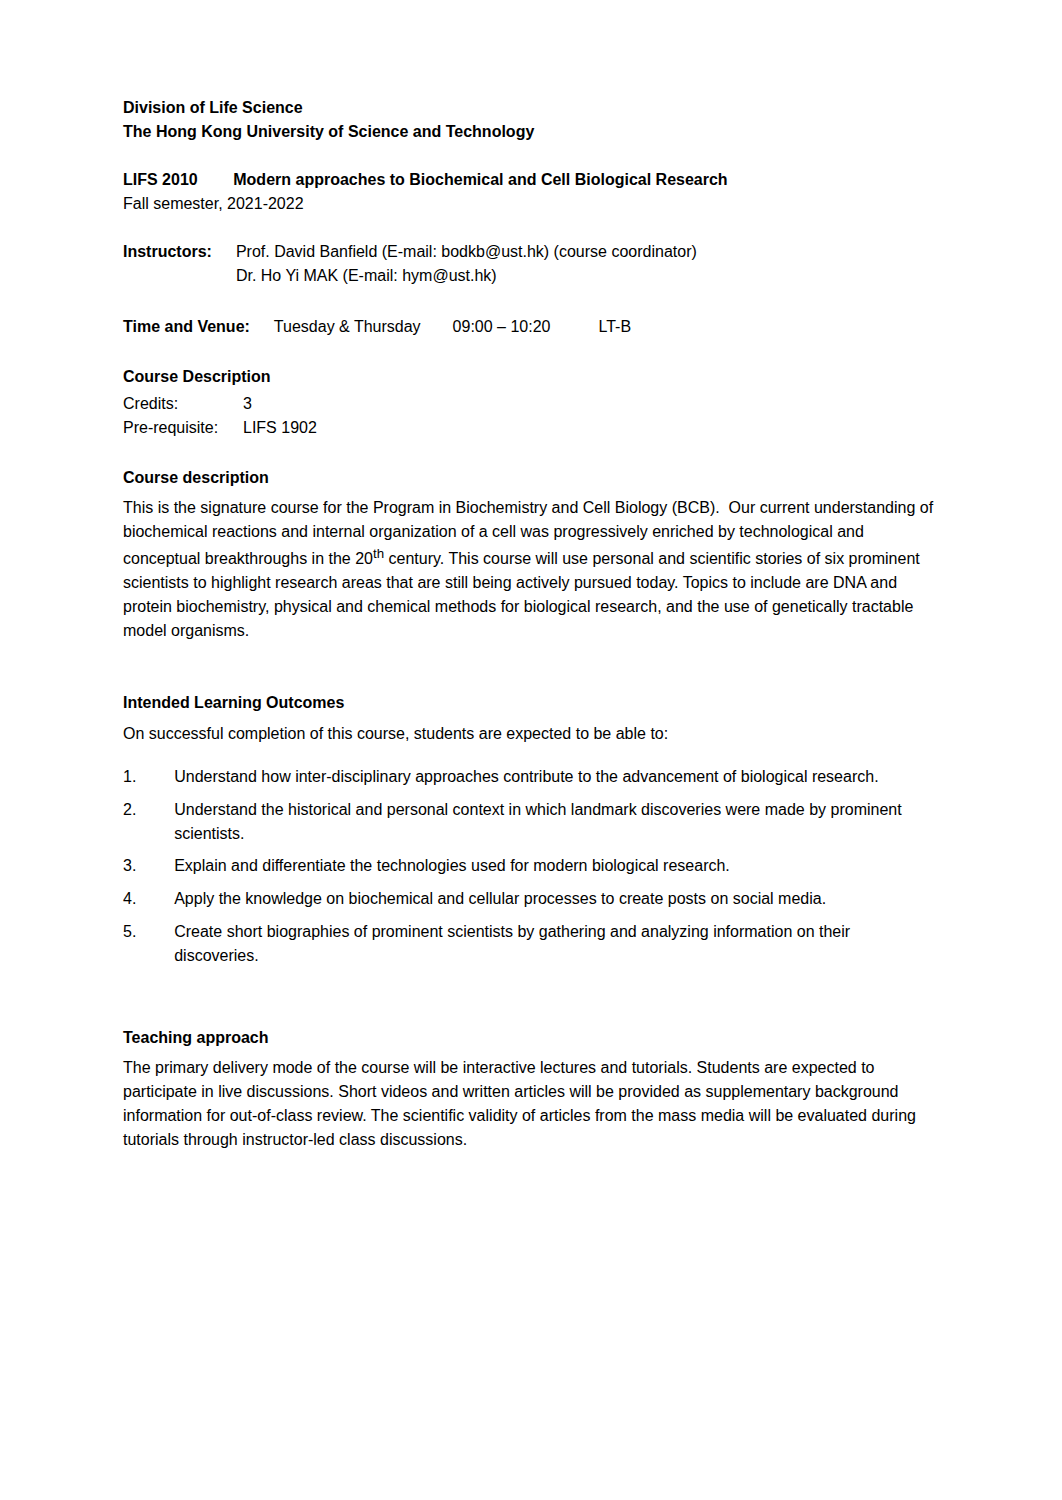Division of Life Science
The Hong Kong University of Science and Technology
LIFS 2010 Modern approaches to Biochemical and Cell Biological Research
Fall semester, 2021-2022
| Instructors: | Prof. David Banfield (E-mail: bodkb@ust.hk) (course coordinator) Dr. Ho Yi MAK (E-mail: hym@ust.hk) |
| Time and Venue: | Tuesday & Thursday | 09:00 – 10:20 | LT-B |
Course Description
Credits: 3
Pre-requisite: LIFS 1902
Course description
This is the signature course for the Program in Biochemistry and Cell Biology (BCB). Our current understanding of biochemical reactions and internal organization of a cell was progressively enriched by technological and conceptual breakthroughs in the 20th century. This course will use personal and scientific stories of six prominent scientists to highlight research areas that are still being actively pursued today. Topics to include are DNA and protein biochemistry, physical and chemical methods for biological research, and the use of genetically tractable model organisms.
Intended Learning Outcomes
On successful completion of this course, students are expected to be able to:
Understand how inter-disciplinary approaches contribute to the advancement of biological research.
Understand the historical and personal context in which landmark discoveries were made by prominent scientists.
Explain and differentiate the technologies used for modern biological research.
Apply the knowledge on biochemical and cellular processes to create posts on social media.
Create short biographies of prominent scientists by gathering and analyzing information on their discoveries.
Teaching approach
The primary delivery mode of the course will be interactive lectures and tutorials. Students are expected to participate in live discussions. Short videos and written articles will be provided as supplementary background information for out-of-class review. The scientific validity of articles from the mass media will be evaluated during tutorials through instructor-led class discussions.